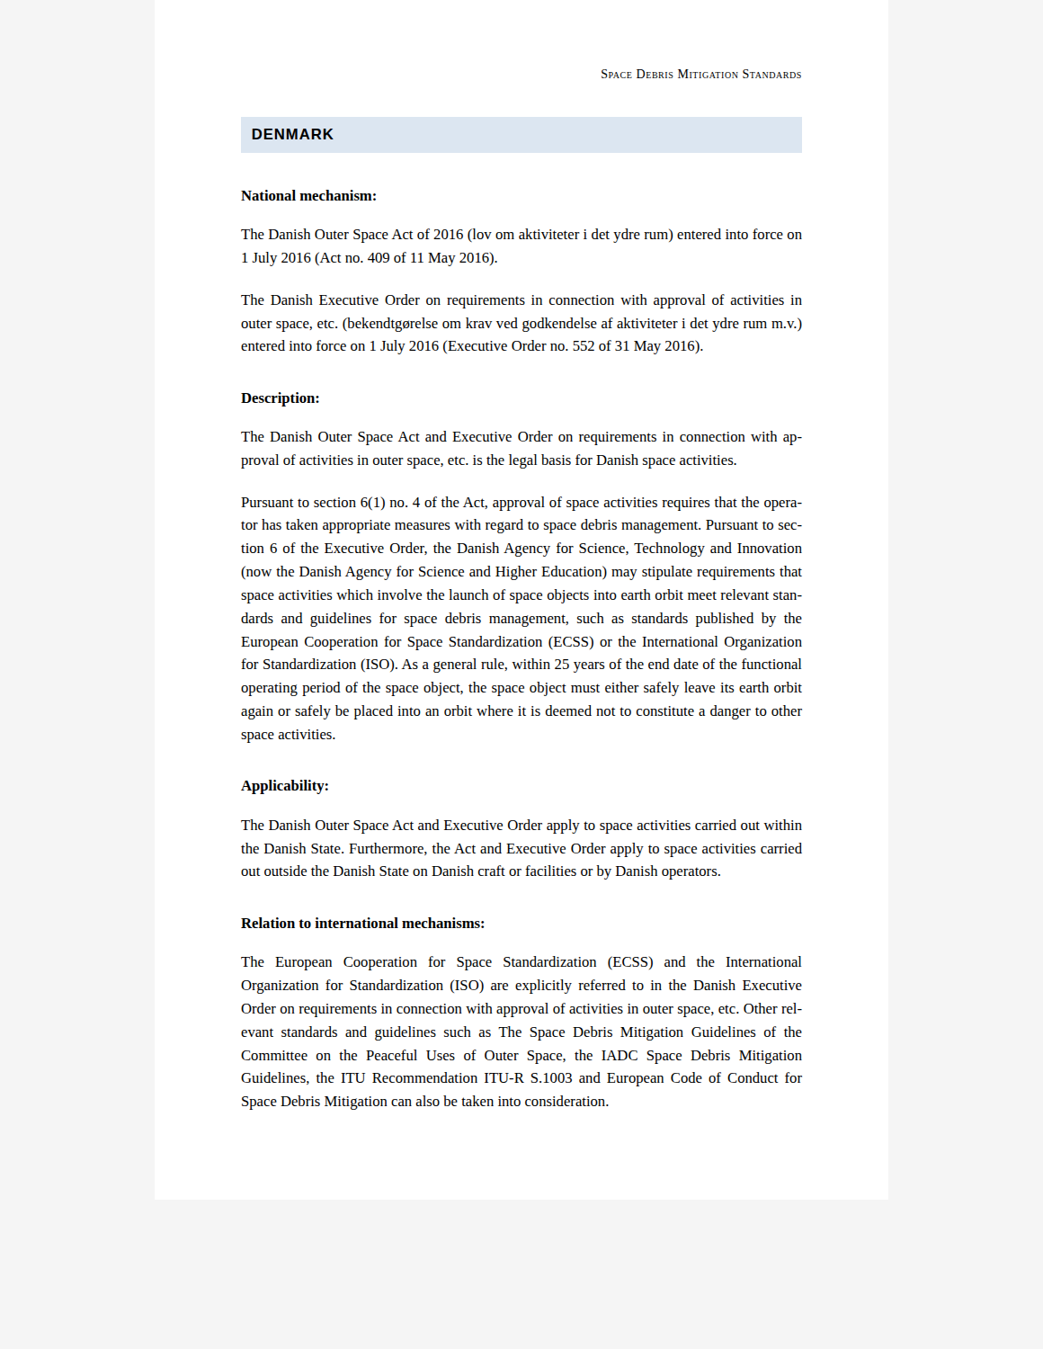Space Debris Mitigation Standards
DENMARK
National mechanism:
The Danish Outer Space Act of 2016 (lov om aktiviteter i det ydre rum) entered into force on 1 July 2016 (Act no. 409 of 11 May 2016).
The Danish Executive Order on requirements in connection with approval of activities in outer space, etc. (bekendtgørelse om krav ved godkendelse af aktiviteter i det ydre rum m.v.) entered into force on 1 July 2016 (Executive Order no. 552 of 31 May 2016).
Description:
The Danish Outer Space Act and Executive Order on requirements in connection with approval of activities in outer space, etc. is the legal basis for Danish space activities.
Pursuant to section 6(1) no. 4 of the Act, approval of space activities requires that the operator has taken appropriate measures with regard to space debris management. Pursuant to section 6 of the Executive Order, the Danish Agency for Science, Technology and Innovation (now the Danish Agency for Science and Higher Education) may stipulate requirements that space activities which involve the launch of space objects into earth orbit meet relevant standards and guidelines for space debris management, such as standards published by the European Cooperation for Space Standardization (ECSS) or the International Organization for Standardization (ISO). As a general rule, within 25 years of the end date of the functional operating period of the space object, the space object must either safely leave its earth orbit again or safely be placed into an orbit where it is deemed not to constitute a danger to other space activities.
Applicability:
The Danish Outer Space Act and Executive Order apply to space activities carried out within the Danish State. Furthermore, the Act and Executive Order apply to space activities carried out outside the Danish State on Danish craft or facilities or by Danish operators.
Relation to international mechanisms:
The European Cooperation for Space Standardization (ECSS) and the International Organization for Standardization (ISO) are explicitly referred to in the Danish Executive Order on requirements in connection with approval of activities in outer space, etc. Other relevant standards and guidelines such as The Space Debris Mitigation Guidelines of the Committee on the Peaceful Uses of Outer Space, the IADC Space Debris Mitigation Guidelines, the ITU Recommendation ITU-R S.1003 and European Code of Conduct for Space Debris Mitigation can also be taken into consideration.